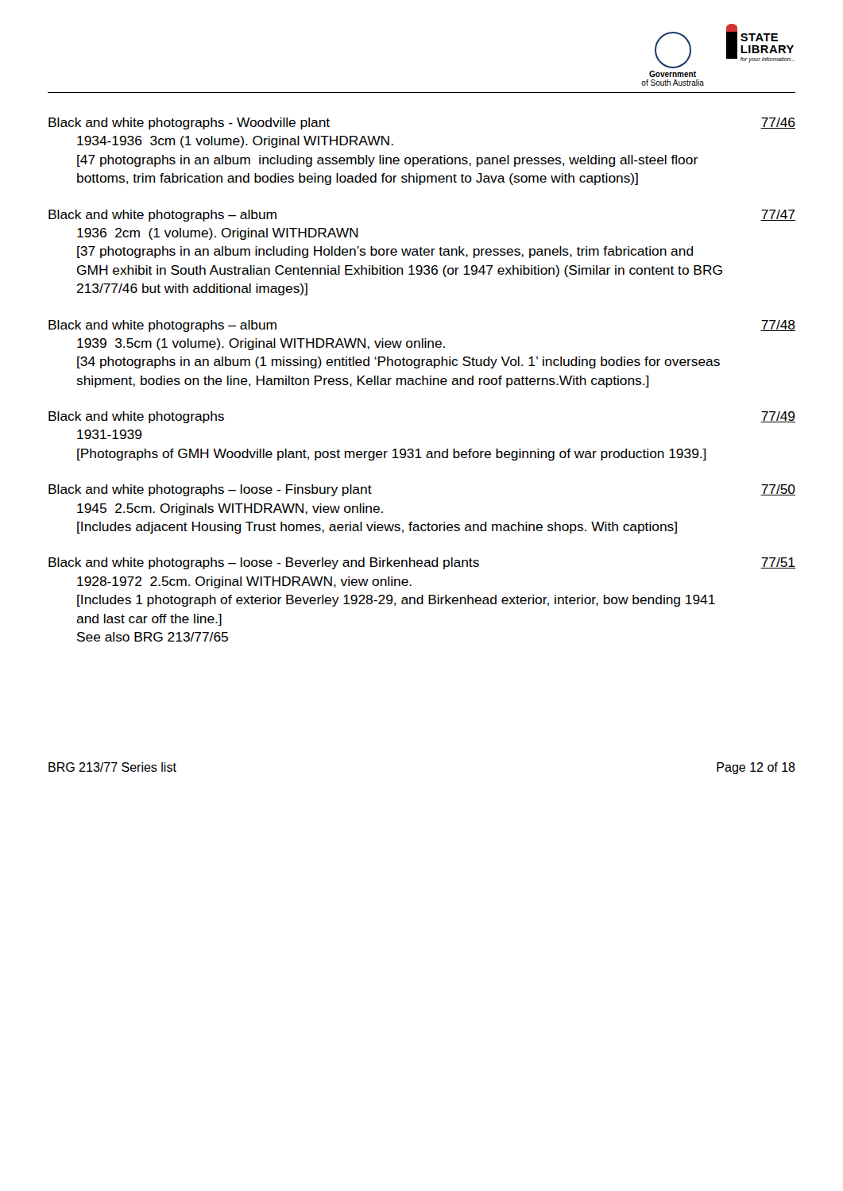Governmentof South Australia
STATE
LIBRARY for your information...
| Black and white photographs - Woodville plant 1934-1936 3cm (1 volume). Original WITHDRAWN. [47 photographs in an album including assembly line operations, panel presses, welding all-steel floor bottoms, trim fabrication and bodies being loaded for shipment to Java (some with captions)] | 77/46 |
| Black and white photographs – album 1936 2cm (1 volume). Original WITHDRAWN [37 photographs in an album including Holden’s bore water tank, presses, panels, trim fabrication and GMH exhibit in South Australian Centennial Exhibition 1936 (or 1947 exhibition) (Similar in content to BRG 213/77/46 but with additional images)] | 77/47 |
| Black and white photographs – album 1939 3.5cm (1 volume). Original WITHDRAWN, view online. [34 photographs in an album (1 missing) entitled ‘Photographic Study Vol. 1’ including bodies for overseas shipment, bodies on the line, Hamilton Press, Kellar machine and roof patterns.With captions.] | 77/48 |
| Black and white photographs 1931-1939 [Photographs of GMH Woodville plant, post merger 1931 and before beginning of war production 1939.] | 77/49 |
| Black and white photographs – loose - Finsbury plant 1945 2.5cm. Originals WITHDRAWN, view online. [Includes adjacent Housing Trust homes, aerial views, factories and machine shops. With captions] | 77/50 |
| Black and white photographs – loose - Beverley and Birkenhead plants 1928-1972 2.5cm. Original WITHDRAWN, view online. [Includes 1 photograph of exterior Beverley 1928-29, and Birkenhead exterior, interior, bow bending 1941 and last car off the line.] See also BRG 213/77/65 | 77/51 |
BRG 213/77 Series list Page 12 of 18